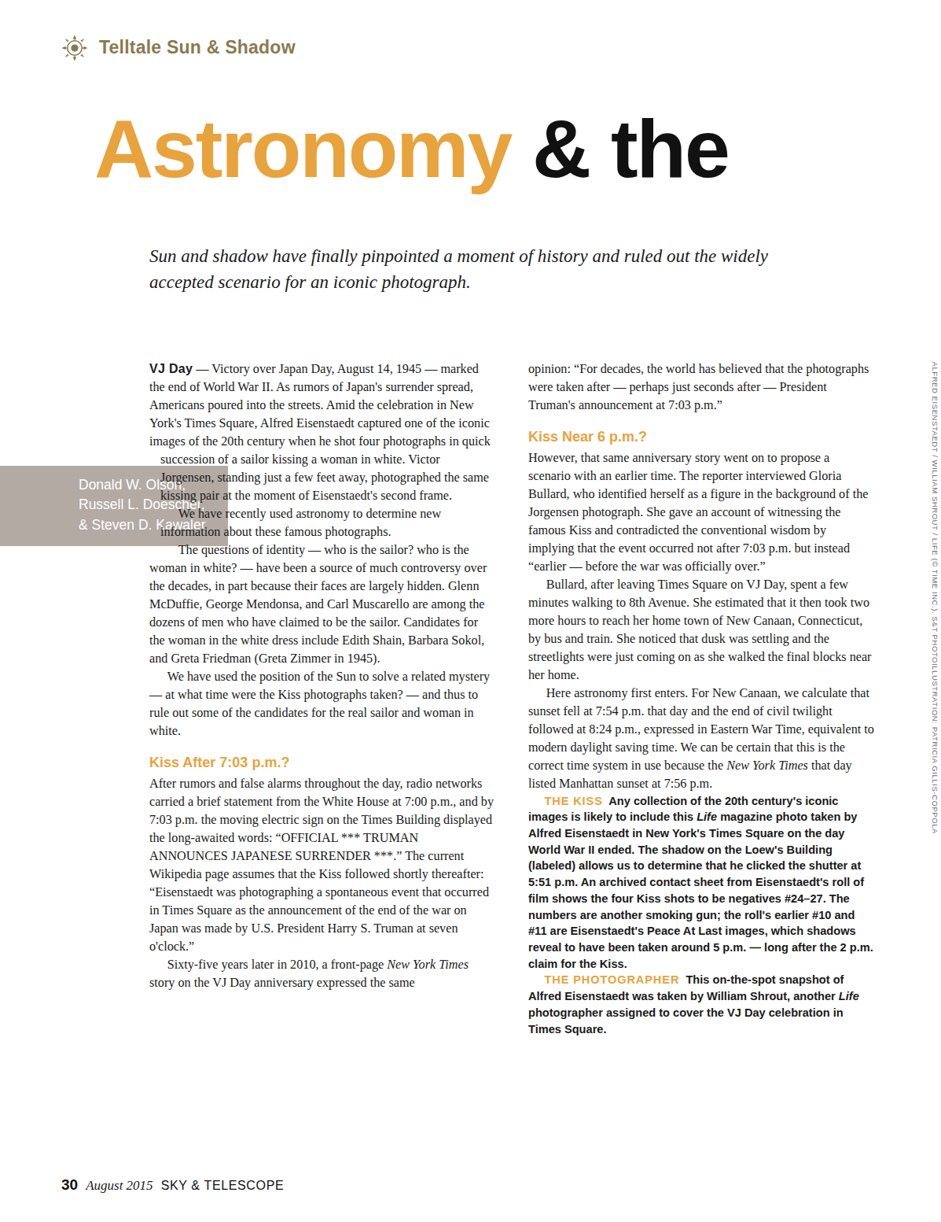Telltale Sun & Shadow
Astronomy & the
Sun and shadow have finally pinpointed a moment of history and ruled out the widely accepted scenario for an iconic photograph.
Donald W. Olson,
Russell L. Doescher,
& Steven D. Kawaler
VJ Day — Victory over Japan Day, August 14, 1945 — marked the end of World War II. As rumors of Japan's surrender spread, Americans poured into the streets. Amid the celebration in New York's Times Square, Alfred Eisenstaedt captured one of the iconic images of the 20th century when he shot four photographs in quick succession of a sailor kissing a woman in white. Victor Jorgensen, standing just a few feet away, photographed the same kissing pair at the moment of Eisenstaedt's second frame.
We have recently used astronomy to determine new information about these famous photographs.
The questions of identity — who is the sailor? who is the woman in white? — have been a source of much controversy over the decades, in part because their faces are largely hidden. Glenn McDuffie, George Mendonsa, and Carl Muscarello are among the dozens of men who have claimed to be the sailor. Candidates for the woman in the white dress include Edith Shain, Barbara Sokol, and Greta Friedman (Greta Zimmer in 1945).
We have used the position of the Sun to solve a related mystery — at what time were the Kiss photographs taken? — and thus to rule out some of the candidates for the real sailor and woman in white.
Kiss After 7:03 p.m.?
After rumors and false alarms throughout the day, radio networks carried a brief statement from the White House at 7:00 p.m., and by 7:03 p.m. the moving electric sign on the Times Building displayed the long-awaited words: “OFFICIAL *** TRUMAN ANNOUNCES JAPANESE SURRENDER ***.” The current Wikipedia page assumes that the Kiss followed shortly thereafter: “Eisenstaedt was photographing a spontaneous event that occurred in Times Square as the announcement of the end of the war on Japan was made by U.S. President Harry S. Truman at seven o'clock.”
Sixty-five years later in 2010, a front-page New York Times story on the VJ Day anniversary expressed the same
opinion: “For decades, the world has believed that the photographs were taken after — perhaps just seconds after — President Truman's announcement at 7:03 p.m.”
Kiss Near 6 p.m.?
However, that same anniversary story went on to propose a scenario with an earlier time. The reporter interviewed Gloria Bullard, who identified herself as a figure in the background of the Jorgensen photograph. She gave an account of witnessing the famous Kiss and contradicted the conventional wisdom by implying that the event occurred not after 7:03 p.m. but instead “earlier — before the war was officially over.”
Bullard, after leaving Times Square on VJ Day, spent a few minutes walking to 8th Avenue. She estimated that it then took two more hours to reach her home town of New Canaan, Connecticut, by bus and train. She noticed that dusk was settling and the streetlights were just coming on as she walked the final blocks near her home.
Here astronomy first enters. For New Canaan, we calculate that sunset fell at 7:54 p.m. that day and the end of civil twilight followed at 8:24 p.m., expressed in Eastern War Time, equivalent to modern daylight saving time. We can be certain that this is the correct time system in use because the New York Times that day listed Manhattan sunset at 7:56 p.m.
THE KISS Any collection of the 20th century's iconic images is likely to include this Life magazine photo taken by Alfred Eisenstaedt in New York's Times Square on the day World War II ended. The shadow on the Loew's Building (labeled) allows us to determine that he clicked the shutter at 5:51 p.m. An archived contact sheet from Eisenstaedt's roll of film shows the four Kiss shots to be negatives #24–27. The numbers are another smoking gun; the roll's earlier #10 and #11 are Eisenstaedt's Peace At Last images, which shadows reveal to have been taken around 5 p.m. — long after the 2 p.m. claim for the Kiss.
THE PHOTOGRAPHER This on-the-spot snapshot of Alfred Eisenstaedt was taken by William Shrout, another Life photographer assigned to cover the VJ Day celebration in Times Square.
Alfred Eisenstaedt / William Shrout / Life (© Time Inc.). S&T photoillustration: Patricia Gillis-Coppola
30 August 2015 SKY & TELESCOPE